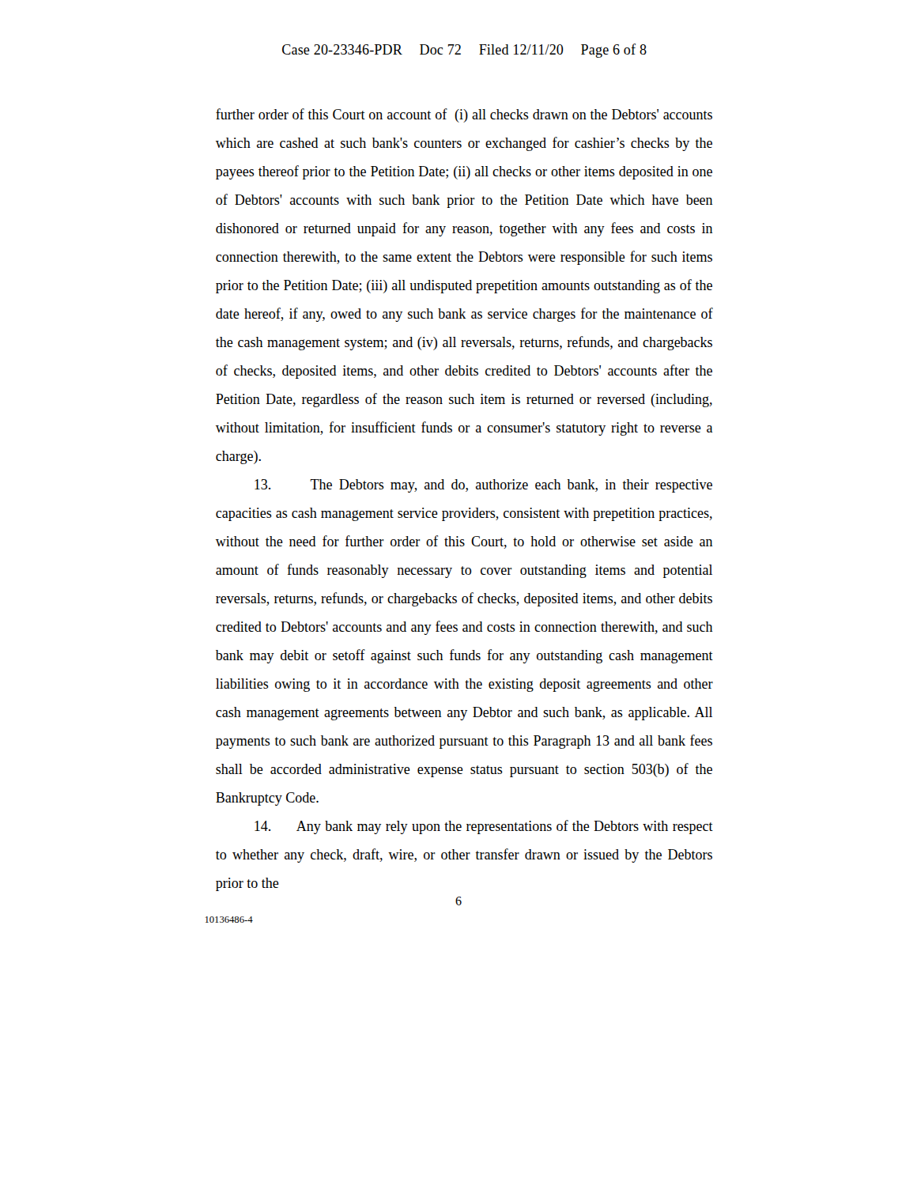Case 20-23346-PDR Doc 72 Filed 12/11/20 Page 6 of 8
further order of this Court on account of (i) all checks drawn on the Debtors' accounts which are cashed at such bank's counters or exchanged for cashier’s checks by the payees thereof prior to the Petition Date; (ii) all checks or other items deposited in one of Debtors' accounts with such bank prior to the Petition Date which have been dishonored or returned unpaid for any reason, together with any fees and costs in connection therewith, to the same extent the Debtors were responsible for such items prior to the Petition Date; (iii) all undisputed prepetition amounts outstanding as of the date hereof, if any, owed to any such bank as service charges for the maintenance of the cash management system; and (iv) all reversals, returns, refunds, and chargebacks of checks, deposited items, and other debits credited to Debtors' accounts after the Petition Date, regardless of the reason such item is returned or reversed (including, without limitation, for insufficient funds or a consumer's statutory right to reverse a charge).
13. The Debtors may, and do, authorize each bank, in their respective capacities as cash management service providers, consistent with prepetition practices, without the need for further order of this Court, to hold or otherwise set aside an amount of funds reasonably necessary to cover outstanding items and potential reversals, returns, refunds, or chargebacks of checks, deposited items, and other debits credited to Debtors' accounts and any fees and costs in connection therewith, and such bank may debit or setoff against such funds for any outstanding cash management liabilities owing to it in accordance with the existing deposit agreements and other cash management agreements between any Debtor and such bank, as applicable. All payments to such bank are authorized pursuant to this Paragraph 13 and all bank fees shall be accorded administrative expense status pursuant to section 503(b) of the Bankruptcy Code.
14. Any bank may rely upon the representations of the Debtors with respect to whether any check, draft, wire, or other transfer drawn or issued by the Debtors prior to the
6
10136486-4